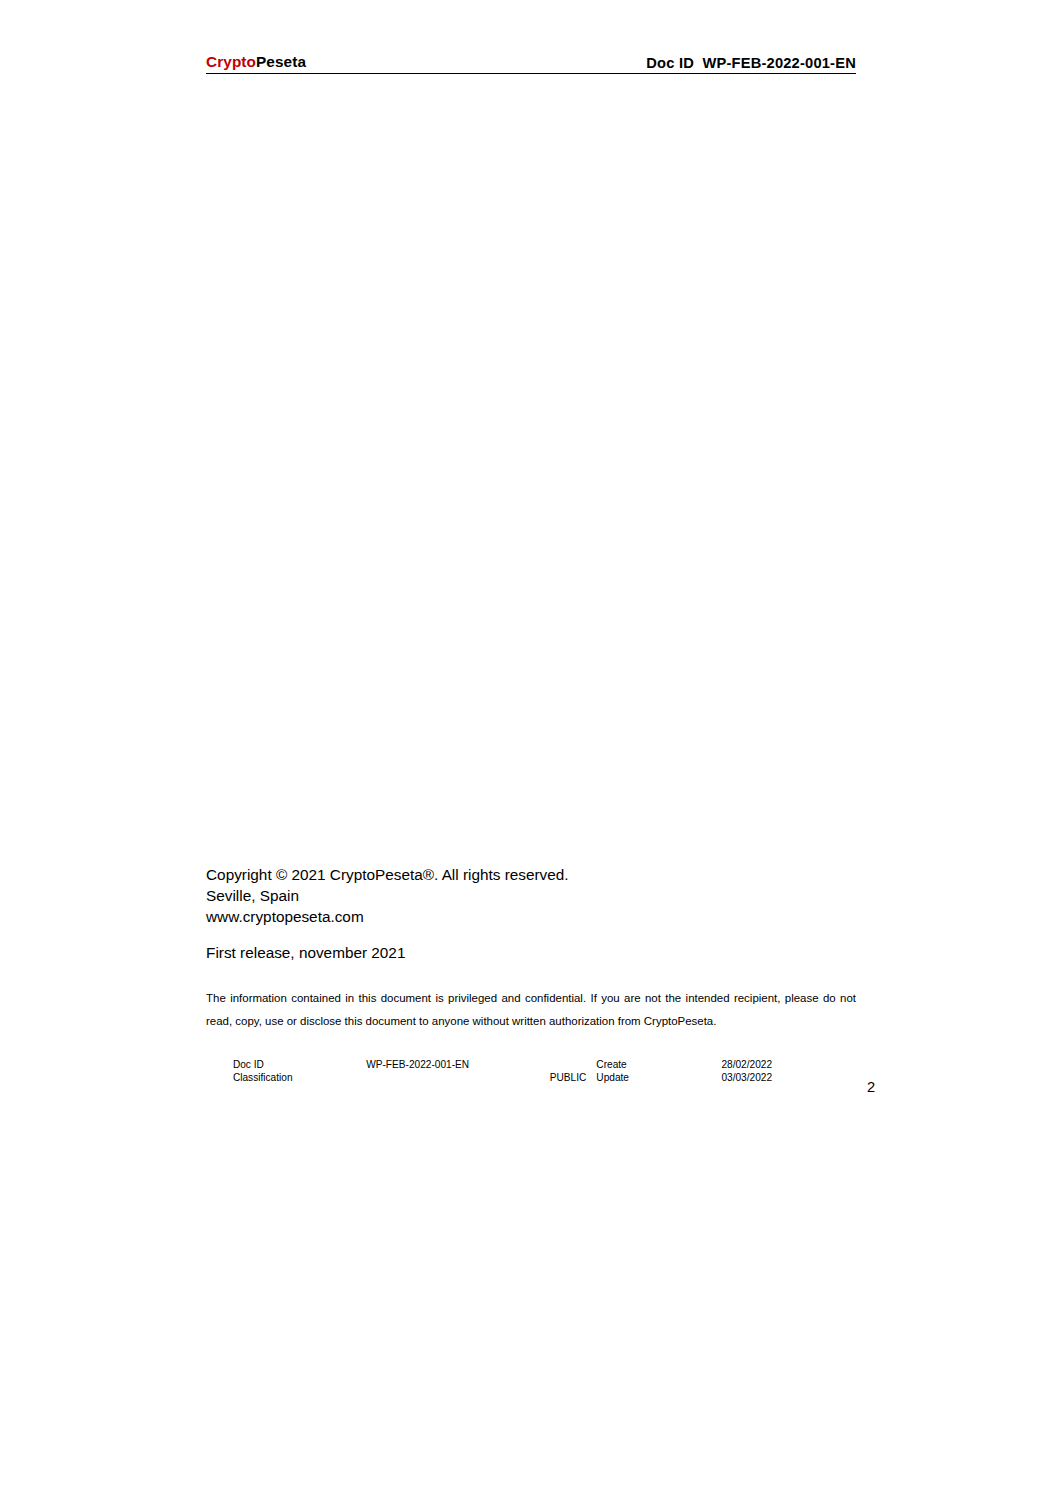Crypto Peseta
Doc ID WP-FEB-2022-001-EN
Copyright © 2021 CryptoPeseta®. All rights reserved.
Seville, Spain
www.cryptopeseta.com
First release, november 2021
The information contained in this document is privileged and confidential. If you are not the intended recipient, please do not read, copy, use or disclose this document to anyone without written authorization from CryptoPeseta.
| Doc ID | WP-FEB-2022-001-EN | Create | 28/02/2022 |
| Classification | PUBLIC | Update | 03/03/2022 |
2